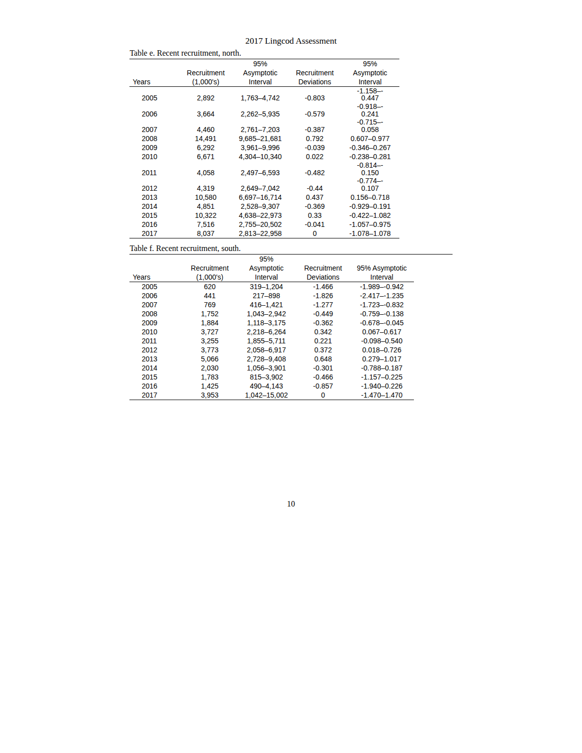2017 Lingcod Assessment
Table e. Recent recruitment, north.
| | | 95% | | 95% |
| --- | --- | --- | --- | --- |
| | Recruitment | Asymptotic | Recruitment | Asymptotic |
| Years | (1,000's) | Interval | Deviations | Interval |
| 2005 | 2,892 | 1,763–4,742 | -0.803 | -1.158–- 0.447 |
| 2006 | 3,664 | 2,262–5,935 | -0.579 | -0.918–- 0.241 |
| 2007 | 4,460 | 2,761–7,203 | -0.387 | -0.715–- 0.058 |
| 2008 | 14,491 | 9,685–21,681 | 0.792 | 0.607–0.977 |
| 2009 | 6,292 | 3,961–9,996 | -0.039 | -0.346–0.267 |
| 2010 | 6,671 | 4,304–10,340 | 0.022 | -0.238–0.281 |
| 2011 | 4,058 | 2,497–6,593 | -0.482 | -0.814–- 0.150 |
| 2012 | 4,319 | 2,649–7,042 | -0.44 | -0.774–- 0.107 |
| 2013 | 10,580 | 6,697–16,714 | 0.437 | 0.156–0.718 |
| 2014 | 4,851 | 2,528–9,307 | -0.369 | -0.929–0.191 |
| 2015 | 10,322 | 4,638–22,973 | 0.33 | -0.422–1.082 |
| 2016 | 7,516 | 2,755–20,502 | -0.041 | -1.057–0.975 |
| 2017 | 8,037 | 2,813–22,958 | 0 | -1.078–1.078 |
Table f. Recent recruitment, south.
| | | 95% | | |
| --- | --- | --- | --- | --- |
| | Recruitment | Asymptotic | Recruitment | 95% Asymptotic |
| Years | (1,000's) | Interval | Deviations | Interval |
| 2005 | 620 | 319–1,204 | -1.466 | -1.989–-0.942 |
| 2006 | 441 | 217–898 | -1.826 | -2.417–-1.235 |
| 2007 | 769 | 416–1,421 | -1.277 | -1.723–-0.832 |
| 2008 | 1,752 | 1,043–2,942 | -0.449 | -0.759–-0.138 |
| 2009 | 1,884 | 1,118–3,175 | -0.362 | -0.678–-0.045 |
| 2010 | 3,727 | 2,218–6,264 | 0.342 | 0.067–0.617 |
| 2011 | 3,255 | 1,855–5,711 | 0.221 | -0.098–0.540 |
| 2012 | 3,773 | 2,058–6,917 | 0.372 | 0.018–0.726 |
| 2013 | 5,066 | 2,728–9,408 | 0.648 | 0.279–1.017 |
| 2014 | 2,030 | 1,056–3,901 | -0.301 | -0.788–0.187 |
| 2015 | 1,783 | 815–3,902 | -0.466 | -1.157–0.225 |
| 2016 | 1,425 | 490–4,143 | -0.857 | -1.940–0.226 |
| 2017 | 3,953 | 1,042–15,002 | 0 | -1.470–1.470 |
10